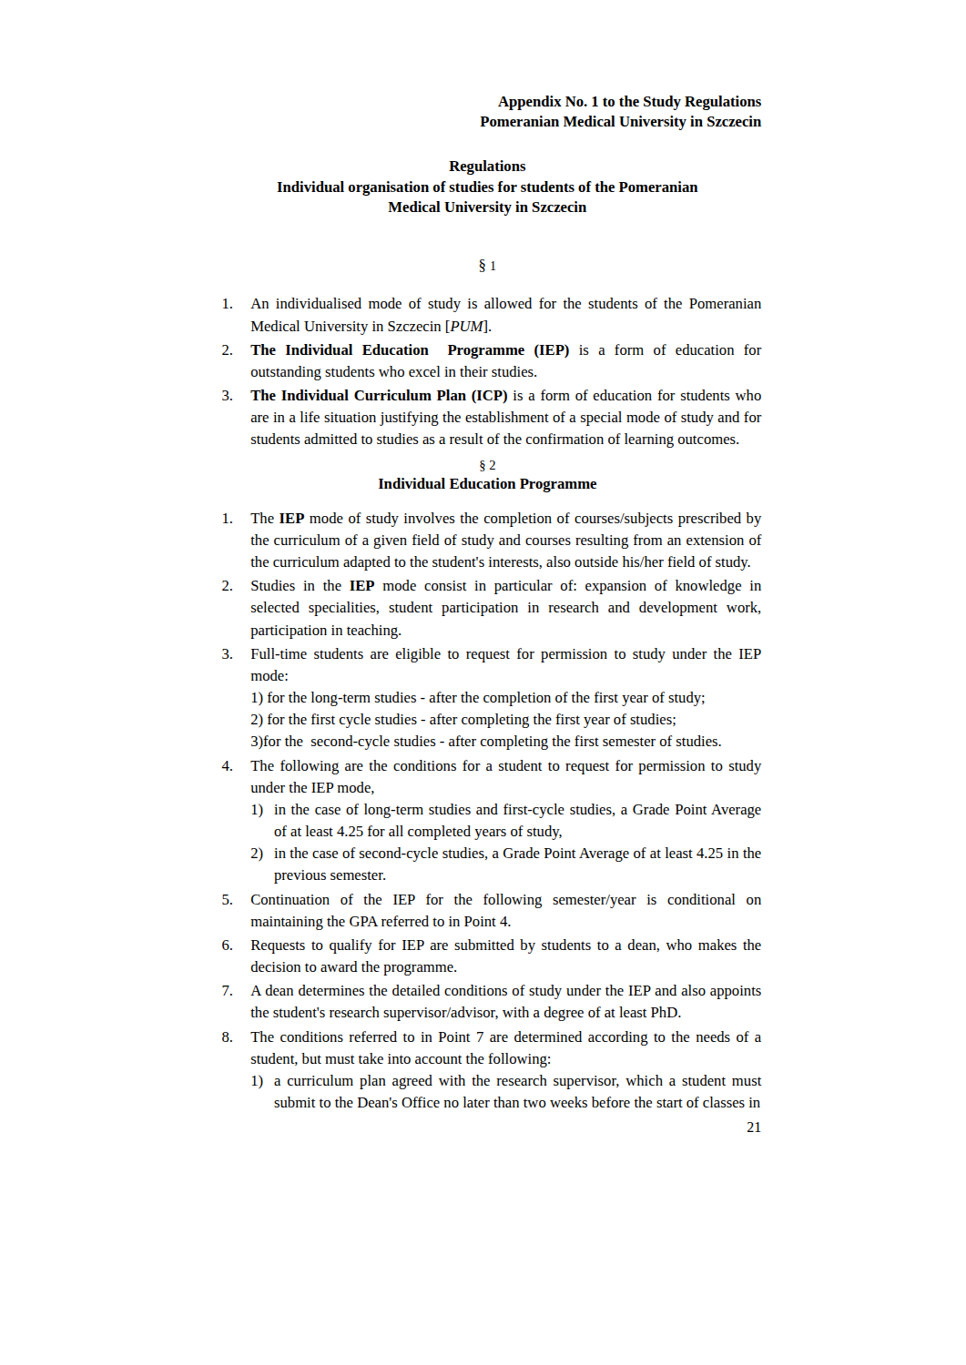Appendix No. 1 to the Study Regulations
Pomeranian Medical University in Szczecin
Regulations
Individual organisation of studies for students of the Pomeranian
Medical University in Szczecin
§ 1
1. An individualised mode of study is allowed for the students of the Pomeranian Medical University in Szczecin [PUM].
2. The Individual Education Programme (IEP) is a form of education for outstanding students who excel in their studies.
3. The Individual Curriculum Plan (ICP) is a form of education for students who are in a life situation justifying the establishment of a special mode of study and for students admitted to studies as a result of the confirmation of learning outcomes.
§ 2 Individual Education Programme
1. The IEP mode of study involves the completion of courses/subjects prescribed by the curriculum of a given field of study and courses resulting from an extension of the curriculum adapted to the student's interests, also outside his/her field of study.
2. Studies in the IEP mode consist in particular of: expansion of knowledge in selected specialities, student participation in research and development work, participation in teaching.
3. Full-time students are eligible to request for permission to study under the IEP mode:
1) for the long-term studies - after the completion of the first year of study;
2) for the first cycle studies - after completing the first year of studies;
3)for the second-cycle studies - after completing the first semester of studies.
4. The following are the conditions for a student to request for permission to study under the IEP mode,
1) in the case of long-term studies and first-cycle studies, a Grade Point Average of at least 4.25 for all completed years of study,
2) in the case of second-cycle studies, a Grade Point Average of at least 4.25 in the previous semester.
5. Continuation of the IEP for the following semester/year is conditional on maintaining the GPA referred to in Point 4.
6. Requests to qualify for IEP are submitted by students to a dean, who makes the decision to award the programme.
7. A dean determines the detailed conditions of study under the IEP and also appoints the student's research supervisor/advisor, with a degree of at least PhD.
8. The conditions referred to in Point 7 are determined according to the needs of a student, but must take into account the following:
1) a curriculum plan agreed with the research supervisor, which a student must submit to the Dean's Office no later than two weeks before the start of classes in
21